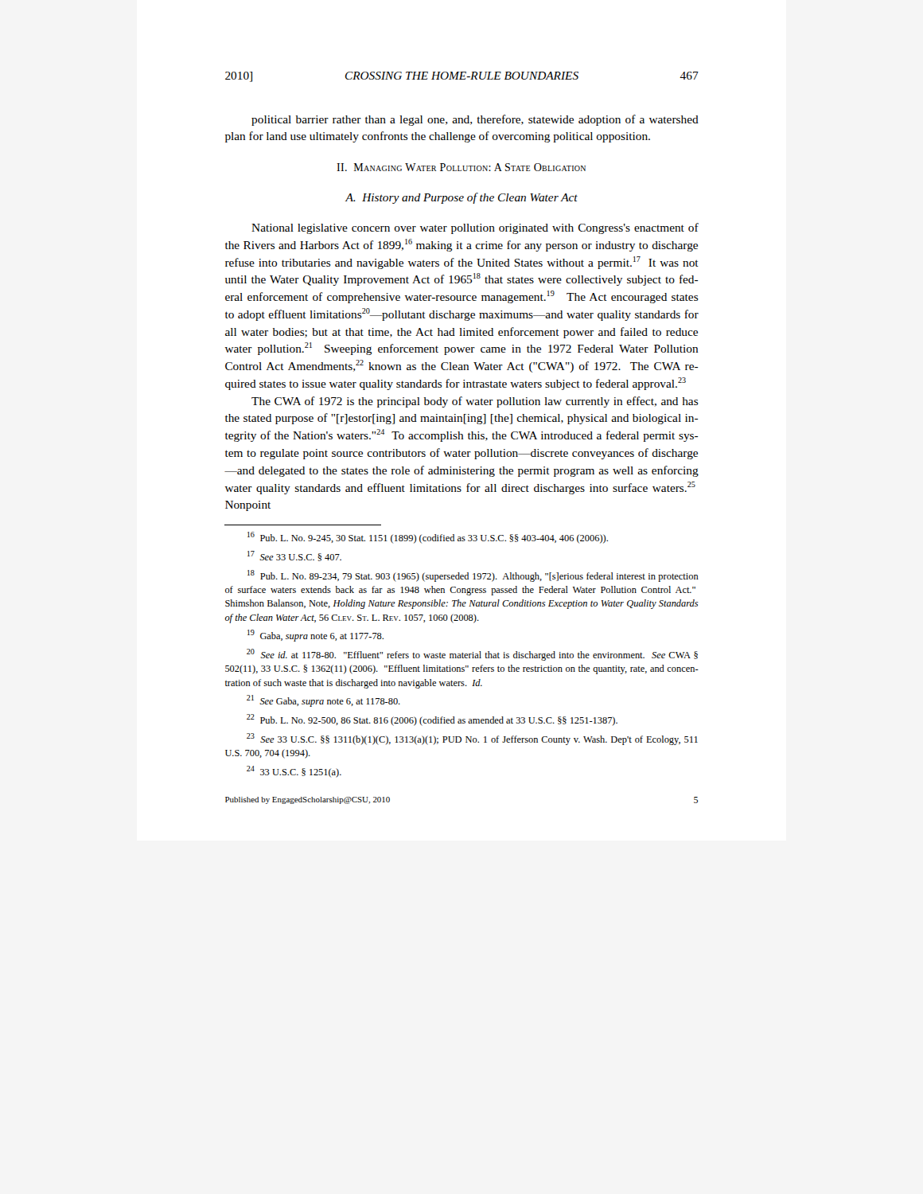2010] CROSSING THE HOME-RULE BOUNDARIES 467
political barrier rather than a legal one, and, therefore, statewide adoption of a watershed plan for land use ultimately confronts the challenge of overcoming political opposition.
II. Managing Water Pollution: A State Obligation
A. History and Purpose of the Clean Water Act
National legislative concern over water pollution originated with Congress's enactment of the Rivers and Harbors Act of 1899,16 making it a crime for any person or industry to discharge refuse into tributaries and navigable waters of the United States without a permit.17 It was not until the Water Quality Improvement Act of 196518 that states were collectively subject to federal enforcement of comprehensive water-resource management.19 The Act encouraged states to adopt effluent limitations20—pollutant discharge maximums—and water quality standards for all water bodies; but at that time, the Act had limited enforcement power and failed to reduce water pollution.21 Sweeping enforcement power came in the 1972 Federal Water Pollution Control Act Amendments,22 known as the Clean Water Act ("CWA") of 1972. The CWA required states to issue water quality standards for intrastate waters subject to federal approval.23
The CWA of 1972 is the principal body of water pollution law currently in effect, and has the stated purpose of "[r]estor[ing] and maintain[ing] [the] chemical, physical and biological integrity of the Nation's waters."24 To accomplish this, the CWA introduced a federal permit system to regulate point source contributors of water pollution—discrete conveyances of discharge—and delegated to the states the role of administering the permit program as well as enforcing water quality standards and effluent limitations for all direct discharges into surface waters.25 Nonpoint
16 Pub. L. No. 9-245, 30 Stat. 1151 (1899) (codified as 33 U.S.C. §§ 403-404, 406 (2006)).
17 See 33 U.S.C. § 407.
18 Pub. L. No. 89-234, 79 Stat. 903 (1965) (superseded 1972). Although, "[s]erious federal interest in protection of surface waters extends back as far as 1948 when Congress passed the Federal Water Pollution Control Act." Shimshon Balanson, Note, Holding Nature Responsible: The Natural Conditions Exception to Water Quality Standards of the Clean Water Act, 56 Clev. St. L. Rev. 1057, 1060 (2008).
19 Gaba, supra note 6, at 1177-78.
20 See id. at 1178-80. "Effluent" refers to waste material that is discharged into the environment. See CWA § 502(11), 33 U.S.C. § 1362(11) (2006). "Effluent limitations" refers to the restriction on the quantity, rate, and concentration of such waste that is discharged into navigable waters. Id.
21 See Gaba, supra note 6, at 1178-80.
22 Pub. L. No. 92-500, 86 Stat. 816 (2006) (codified as amended at 33 U.S.C. §§ 1251-1387).
23 See 33 U.S.C. §§ 1311(b)(1)(C), 1313(a)(1); PUD No. 1 of Jefferson County v. Wash. Dep't of Ecology, 511 U.S. 700, 704 (1994).
24 33 U.S.C. § 1251(a).
Published by EngagedScholarship@CSU, 2010 5